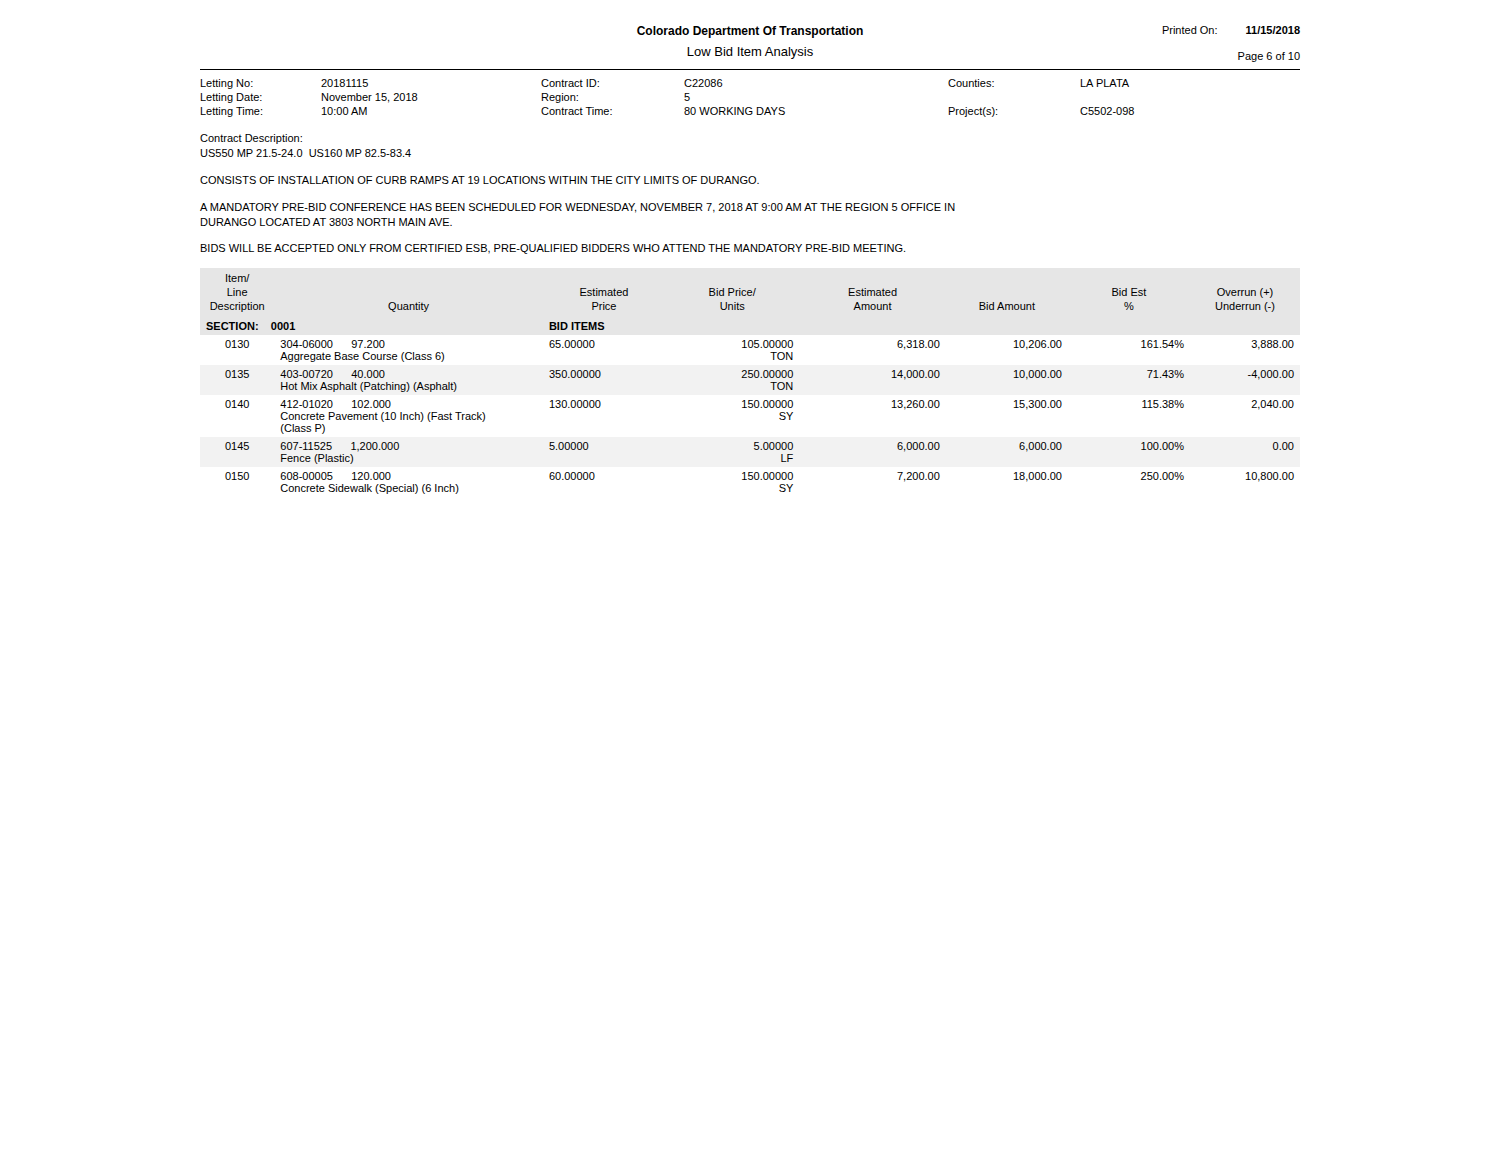Printed On: 11/15/2018
Colorado Department Of Transportation
Low Bid Item Analysis
Page 6 of 10
| Letting No: | 20181115 | Contract ID: | C22086 | Counties: | LA PLATA |
| Letting Date: | November 15, 2018 | Region: | 5 | | |
| Letting Time: | 10:00 AM | Contract Time: | 80 WORKING DAYS | Project(s): | C5502-098 |
Contract Description:
US550 MP 21.5-24.0 US160 MP 82.5-83.4
CONSISTS OF INSTALLATION OF CURB RAMPS AT 19 LOCATIONS WITHIN THE CITY LIMITS OF DURANGO.
A MANDATORY PRE-BID CONFERENCE HAS BEEN SCHEDULED FOR WEDNESDAY, NOVEMBER 7, 2018 AT 9:00 AM AT THE REGION 5 OFFICE IN DURANGO LOCATED AT 3803 NORTH MAIN AVE.
BIDS WILL BE ACCEPTED ONLY FROM CERTIFIED ESB, PRE-QUALIFIED BIDDERS WHO ATTEND THE MANDATORY PRE-BID MEETING.
| Item/ Line Description | Quantity | Estimated Price | Bid Price/ Units | Estimated Amount | Bid Amount | Bid Est % | Overrun (+) Underrun (-) |
| --- | --- | --- | --- | --- | --- | --- | --- |
| SECTION: 0001 | BID ITEMS |
| 0130 | 304-06000 97.200 Aggregate Base Course (Class 6) | 65.00000 | 105.00000 TON | 6,318.00 | 10,206.00 | 161.54% | 3,888.00 |
| 0135 | 403-00720 40.000 Hot Mix Asphalt (Patching) (Asphalt) | 350.00000 | 250.00000 TON | 14,000.00 | 10,000.00 | 71.43% | -4,000.00 |
| 0140 | 412-01020 102.000 Concrete Pavement (10 Inch) (Fast Track) (Class P) | 130.00000 | 150.00000 SY | 13,260.00 | 15,300.00 | 115.38% | 2,040.00 |
| 0145 | 607-11525 1,200.000 Fence (Plastic) | 5.00000 | 5.00000 LF | 6,000.00 | 6,000.00 | 100.00% | 0.00 |
| 0150 | 608-00005 120.000 Concrete Sidewalk (Special) (6 Inch) | 60.00000 | 150.00000 SY | 7,200.00 | 18,000.00 | 250.00% | 10,800.00 |